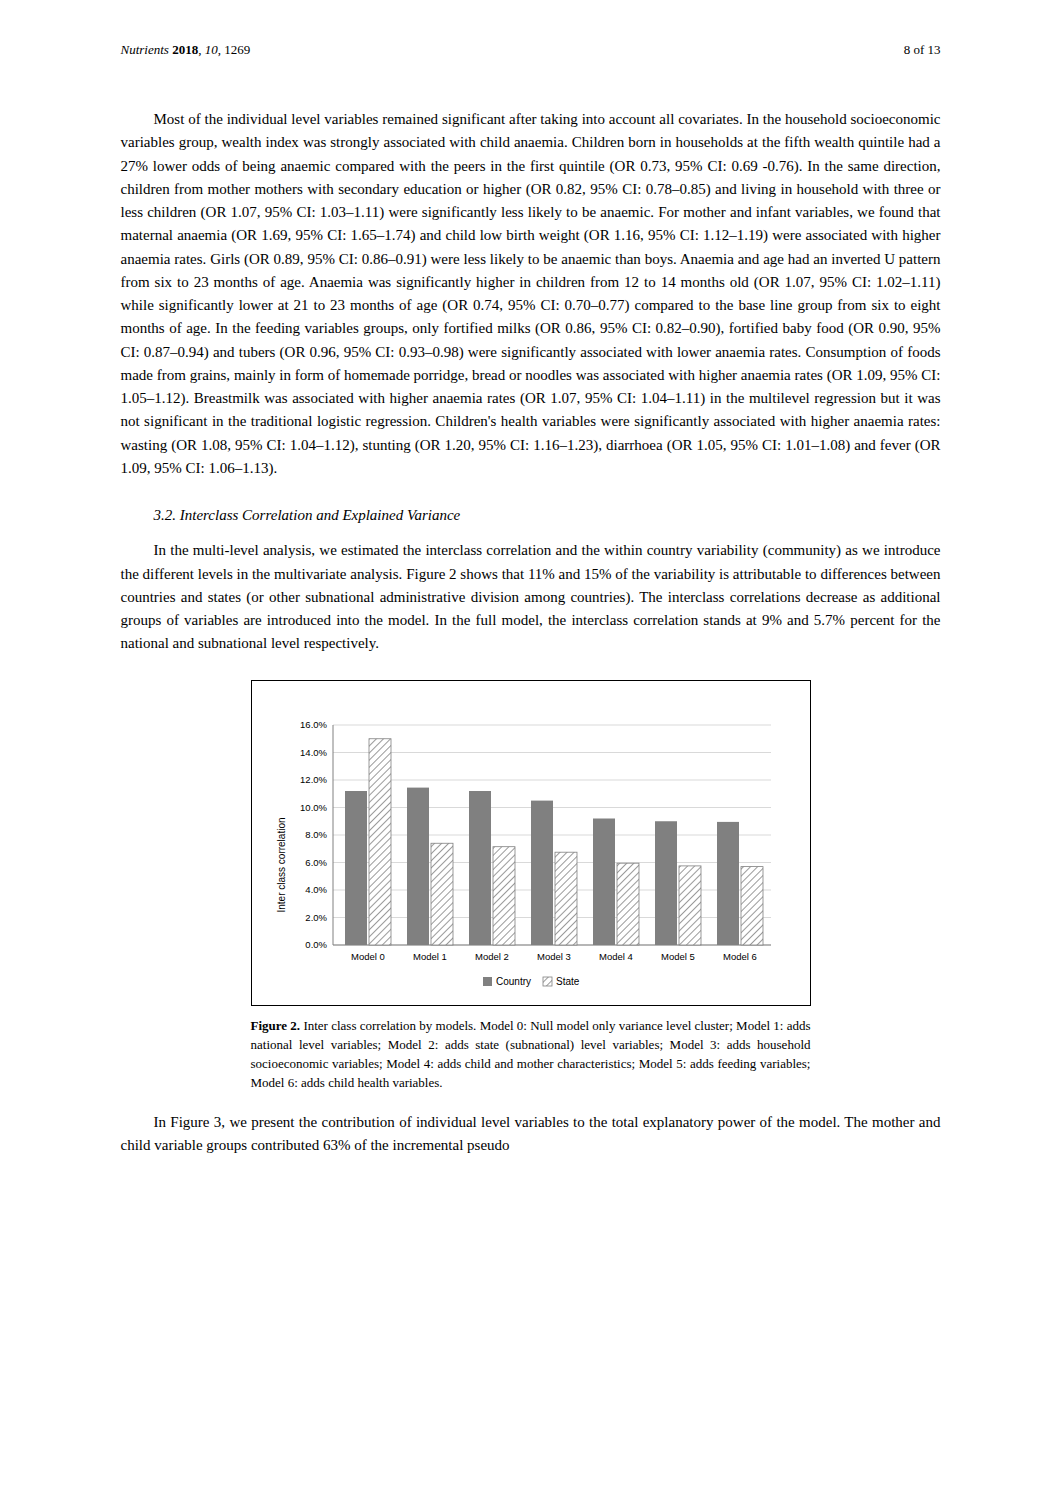Nutrients 2018, 10, 1269
8 of 13
Most of the individual level variables remained significant after taking into account all covariates. In the household socioeconomic variables group, wealth index was strongly associated with child anaemia. Children born in households at the fifth wealth quintile had a 27% lower odds of being anaemic compared with the peers in the first quintile (OR 0.73, 95% CI: 0.69 -0.76). In the same direction, children from mother mothers with secondary education or higher (OR 0.82, 95% CI: 0.78–0.85) and living in household with three or less children (OR 1.07, 95% CI: 1.03–1.11) were significantly less likely to be anaemic. For mother and infant variables, we found that maternal anaemia (OR 1.69, 95% CI: 1.65–1.74) and child low birth weight (OR 1.16, 95% CI: 1.12–1.19) were associated with higher anaemia rates. Girls (OR 0.89, 95% CI: 0.86–0.91) were less likely to be anaemic than boys. Anaemia and age had an inverted U pattern from six to 23 months of age. Anaemia was significantly higher in children from 12 to 14 months old (OR 1.07, 95% CI: 1.02–1.11) while significantly lower at 21 to 23 months of age (OR 0.74, 95% CI: 0.70–0.77) compared to the base line group from six to eight months of age. In the feeding variables groups, only fortified milks (OR 0.86, 95% CI: 0.82–0.90), fortified baby food (OR 0.90, 95% CI: 0.87–0.94) and tubers (OR 0.96, 95% CI: 0.93–0.98) were significantly associated with lower anaemia rates. Consumption of foods made from grains, mainly in form of homemade porridge, bread or noodles was associated with higher anaemia rates (OR 1.09, 95% CI: 1.05–1.12). Breastmilk was associated with higher anaemia rates (OR 1.07, 95% CI: 1.04–1.11) in the multilevel regression but it was not significant in the traditional logistic regression. Children's health variables were significantly associated with higher anaemia rates: wasting (OR 1.08, 95% CI: 1.04–1.12), stunting (OR 1.20, 95% CI: 1.16–1.23), diarrhoea (OR 1.05, 95% CI: 1.01–1.08) and fever (OR 1.09, 95% CI: 1.06–1.13).
3.2. Interclass Correlation and Explained Variance
In the multi-level analysis, we estimated the interclass correlation and the within country variability (community) as we introduce the different levels in the multivariate analysis. Figure 2 shows that 11% and 15% of the variability is attributable to differences between countries and states (or other subnational administrative division among countries). The interclass correlations decrease as additional groups of variables are introduced into the model. In the full model, the interclass correlation stands at 9% and 5.7% percent for the national and subnational level respectively.
Inter class correlation 0.0% 2.0% 4.0% 6.0% 8.0% 10.0% 12.0% 14.0% 16.0% Model 0 Model 1 Model 2 Model 3 Model 4 Model 5 Model 6 Country State
Figure 2. Inter class correlation by models. Model 0: Null model only variance level cluster; Model 1: adds national level variables; Model 2: adds state (subnational) level variables; Model 3: adds household socioeconomic variables; Model 4: adds child and mother characteristics; Model 5: adds feeding variables; Model 6: adds child health variables.
In Figure 3, we present the contribution of individual level variables to the total explanatory power of the model. The mother and child variable groups contributed 63% of the incremental pseudo